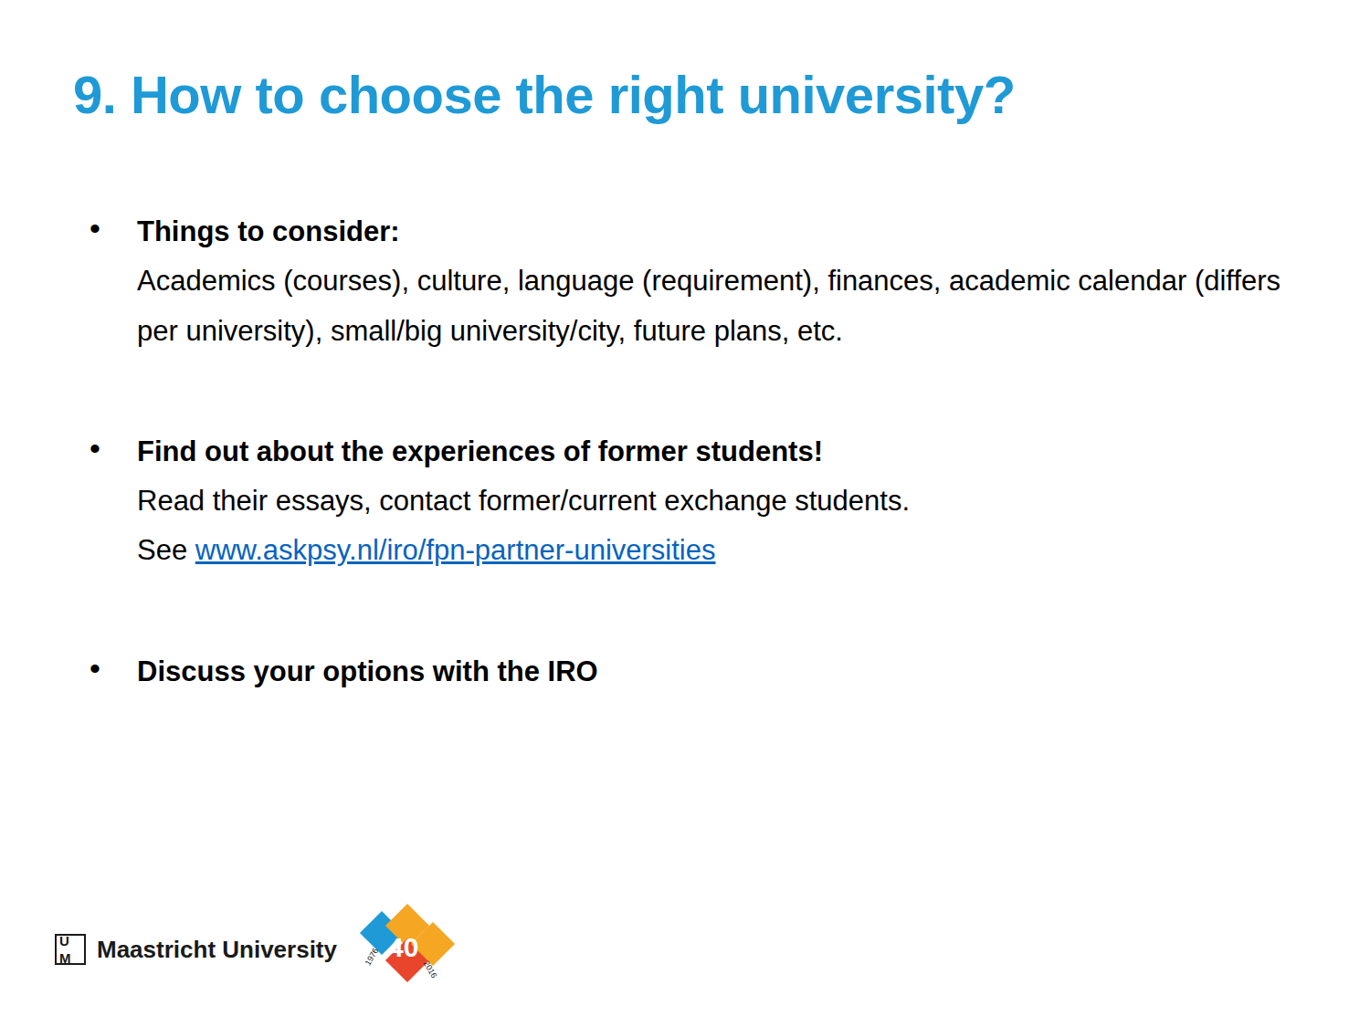9. How to choose the right university?
Things to consider: Academics (courses), culture, language (requirement), finances, academic calendar (differs per university), small/big university/city, future plans, etc.
Find out about the experiences of former students! Read their essays, contact former/current exchange students. See www.askpsy.nl/iro/fpn-partner-universities
Discuss your options with the IRO
Maastricht University
40 1976 2016